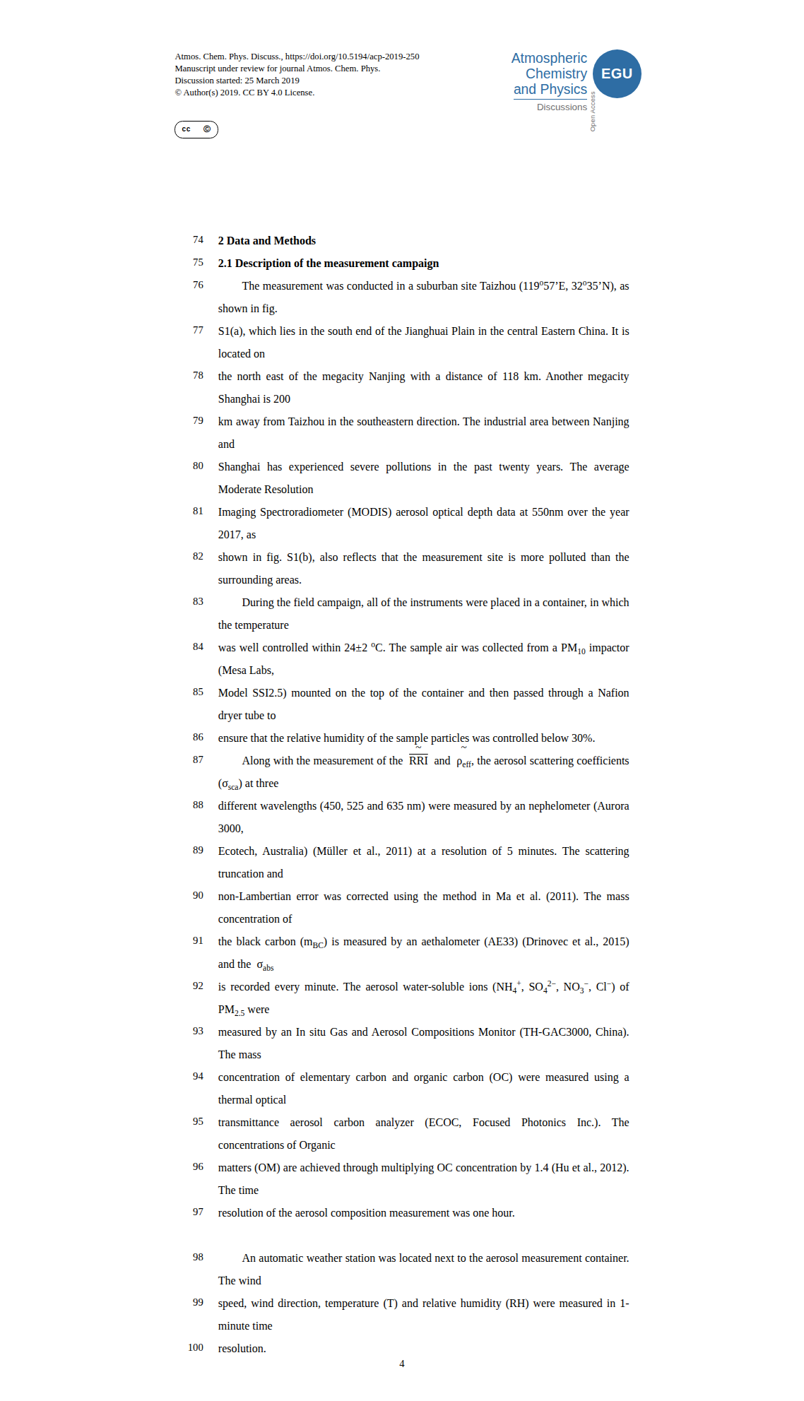Atmos. Chem. Phys. Discuss., https://doi.org/10.5194/acp-2019-250
Manuscript under review for journal Atmos. Chem. Phys.
Discussion started: 25 March 2019
© Author(s) 2019. CC BY 4.0 License.
Open Access
EGU
Atmospheric Chemistry and Physics
Discussions
ccⒸ
74
2 Data and Methods
75
2.1 Description of the measurement campaign
76
The measurement was conducted in a suburban site Taizhou (119o57’E, 32o35’N), as shown in fig.
77
S1(a), which lies in the south end of the Jianghuai Plain in the central Eastern China. It is located on
78
the north east of the megacity Nanjing with a distance of 118 km. Another megacity Shanghai is 200
79
km away from Taizhou in the southeastern direction. The industrial area between Nanjing and
80
Shanghai has experienced severe pollutions in the past twenty years. The average Moderate Resolution
81
Imaging Spectroradiometer (MODIS) aerosol optical depth data at 550nm over the year 2017, as
82
shown in fig. S1(b), also reflects that the measurement site is more polluted than the surrounding areas.
83
During the field campaign, all of the instruments were placed in a container, in which the temperature
84
was well controlled within 24±2 oC. The sample air was collected from a PM10 impactor (Mesa Labs,
85
Model SSI2.5) mounted on the top of the container and then passed through a Nafion dryer tube to
86
ensure that the relative humidity of the sample particles was controlled below 30%.
87
Along with the measurement of the ~RRI and ~ρeff, the aerosol scattering coefficients (σsca) at three
88
different wavelengths (450, 525 and 635 nm) were measured by an nephelometer (Aurora 3000,
89
Ecotech, Australia) (Müller et al., 2011) at a resolution of 5 minutes. The scattering truncation and
90
non-Lambertian error was corrected using the method in Ma et al. (2011). The mass concentration of
91
the black carbon (mBC) is measured by an aethalometer (AE33) (Drinovec et al., 2015) and the σabs
92
is recorded every minute. The aerosol water-soluble ions (NH4+, SO42−, NO3−, Cl−) of PM2.5 were
93
measured by an In situ Gas and Aerosol Compositions Monitor (TH-GAC3000, China). The mass
94
concentration of elementary carbon and organic carbon (OC) were measured using a thermal optical
95
transmittance aerosol carbon analyzer (ECOC, Focused Photonics Inc.). The concentrations of Organic
96
matters (OM) are achieved through multiplying OC concentration by 1.4 (Hu et al., 2012). The time
97
resolution of the aerosol composition measurement was one hour.
98
An automatic weather station was located next to the aerosol measurement container. The wind
99
speed, wind direction, temperature (T) and relative humidity (RH) were measured in 1-minute time
100
resolution.
4